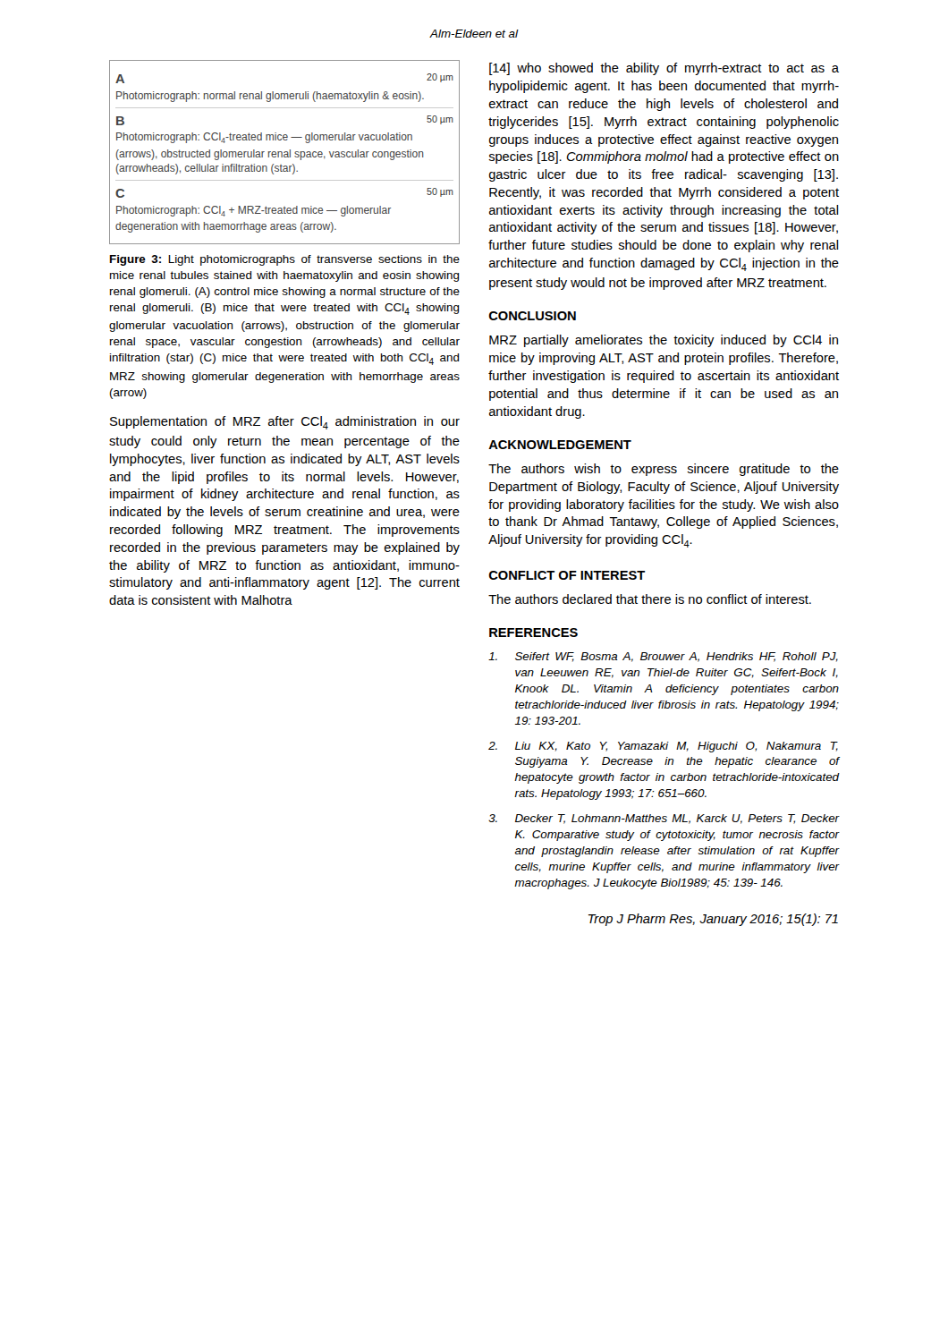Alm-Eldeen et al
A 20 µm
Photomicrograph: normal renal glomeruli (haematoxylin & eosin).
B 50 µm
Photomicrograph: CCl4-treated mice — glomerular vacuolation (arrows), obstructed glomerular renal space, vascular congestion (arrowheads), cellular infiltration (star).
C 50 µm
Photomicrograph: CCl4 + MRZ-treated mice — glomerular degeneration with haemorrhage areas (arrow).
Figure 3: Light photomicrographs of transverse sections in the mice renal tubules stained with haematoxylin and eosin showing renal glomeruli. (A) control mice showing a normal structure of the renal glomeruli. (B) mice that were treated with CCl4 showing glomerular vacuolation (arrows), obstruction of the glomerular renal space, vascular congestion (arrowheads) and cellular infiltration (star) (C) mice that were treated with both CCl4 and MRZ showing glomerular degeneration with hemorrhage areas (arrow)
Supplementation of MRZ after CCl4 administration in our study could only return the mean percentage of the lymphocytes, liver function as indicated by ALT, AST levels and the lipid profiles to its normal levels. However, impairment of kidney architecture and renal function, as indicated by the levels of serum creatinine and urea, were recorded following MRZ treatment. The improvements recorded in the previous parameters may be explained by the ability of MRZ to function as antioxidant, immuno-stimulatory and anti-inflammatory agent [12]. The current data is consistent with Malhotra
[14] who showed the ability of myrrh-extract to act as a hypolipidemic agent. It has been documented that myrrh-extract can reduce the high levels of cholesterol and triglycerides [15]. Myrrh extract containing polyphenolic groups induces a protective effect against reactive oxygen species [18]. Commiphora molmol had a protective effect on gastric ulcer due to its free radical- scavenging [13]. Recently, it was recorded that Myrrh considered a potent antioxidant exerts its activity through increasing the total antioxidant activity of the serum and tissues [18]. However, further future studies should be done to explain why renal architecture and function damaged by CCl4 injection in the present study would not be improved after MRZ treatment.
Conclusion
MRZ partially ameliorates the toxicity induced by CCl4 in mice by improving ALT, AST and protein profiles. Therefore, further investigation is required to ascertain its antioxidant potential and thus determine if it can be used as an antioxidant drug.
Acknowledgement
The authors wish to express sincere gratitude to the Department of Biology, Faculty of Science, Aljouf University for providing laboratory facilities for the study. We wish also to thank Dr Ahmad Tantawy, College of Applied Sciences, Aljouf University for providing CCl4.
Conflict of Interest
The authors declared that there is no conflict of interest.
References
Seifert WF, Bosma A, Brouwer A, Hendriks HF, Roholl PJ, van Leeuwen RE, van Thiel-de Ruiter GC, Seifert-Bock I, Knook DL. Vitamin A deficiency potentiates carbon tetrachloride-induced liver fibrosis in rats. Hepatology 1994; 19: 193-201.
Liu KX, Kato Y, Yamazaki M, Higuchi O, Nakamura T, Sugiyama Y. Decrease in the hepatic clearance of hepatocyte growth factor in carbon tetrachloride-intoxicated rats. Hepatology 1993; 17: 651–660.
Decker T, Lohmann-Matthes ML, Karck U, Peters T, Decker K. Comparative study of cytotoxicity, tumor necrosis factor and prostaglandin release after stimulation of rat Kupffer cells, murine Kupffer cells, and murine inflammatory liver macrophages. J Leukocyte Biol1989; 45: 139- 146.
Trop J Pharm Res, January 2016; 15(1): 71